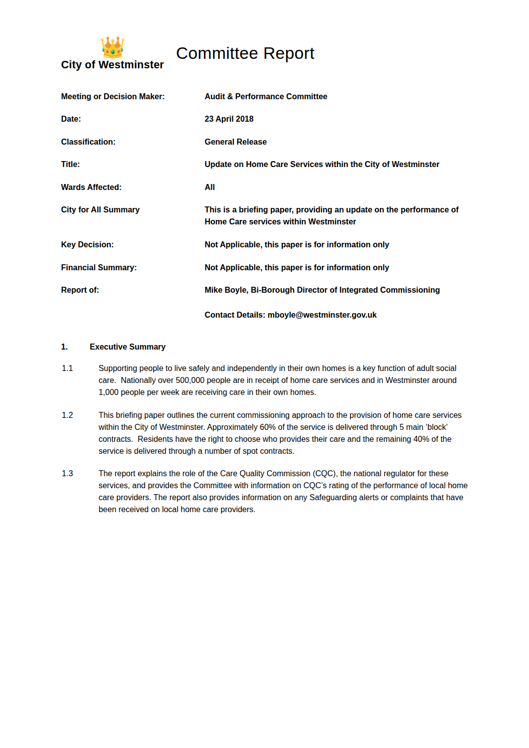👑 City of Westminster
Committee Report
Meeting or Decision Maker:
Audit & Performance Committee
Date:
23 April 2018
Classification:
General Release
Title:
Update on Home Care Services within the City of Westminster
Wards Affected:
All
City for All Summary
This is a briefing paper, providing an update on the performance of Home Care services within Westminster
Key Decision:
Not Applicable, this paper is for information only
Financial Summary:
Not Applicable, this paper is for information only
Report of:
Mike Boyle, Bi-Borough Director of Integrated Commissioning Contact Details: mboyle@westminster.gov.uk
1. Executive Summary
1.1 Supporting people to live safely and independently in their own homes is a key function of adult social care. Nationally over 500,000 people are in receipt of home care services and in Westminster around 1,000 people per week are receiving care in their own homes.
1.2 This briefing paper outlines the current commissioning approach to the provision of home care services within the City of Westminster. Approximately 60% of the service is delivered through 5 main ‘block’ contracts. Residents have the right to choose who provides their care and the remaining 40% of the service is delivered through a number of spot contracts.
1.3 The report explains the role of the Care Quality Commission (CQC), the national regulator for these services, and provides the Committee with information on CQC’s rating of the performance of local home care providers. The report also provides information on any Safeguarding alerts or complaints that have been received on local home care providers.